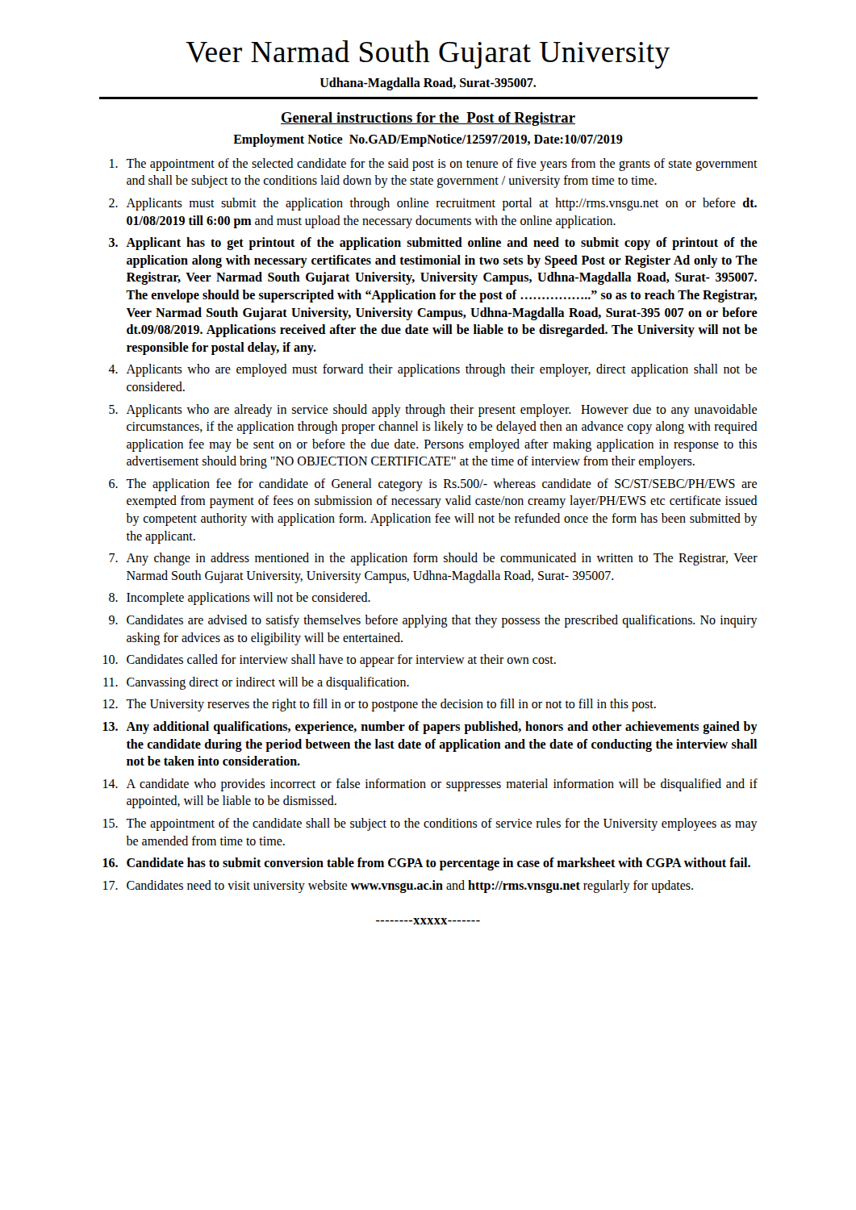Veer Narmad South Gujarat University
Udhana-Magdalla Road, Surat-395007.
General instructions for the Post of Registrar
Employment Notice No.GAD/EmpNotice/12597/2019, Date:10/07/2019
The appointment of the selected candidate for the said post is on tenure of five years from the grants of state government and shall be subject to the conditions laid down by the state government / university from time to time.
Applicants must submit the application through online recruitment portal at http://rms.vnsgu.net on or before dt. 01/08/2019 till 6:00 pm and must upload the necessary documents with the online application.
Applicant has to get printout of the application submitted online and need to submit copy of printout of the application along with necessary certificates and testimonial in two sets by Speed Post or Register Ad only to The Registrar, Veer Narmad South Gujarat University, University Campus, Udhna-Magdalla Road, Surat- 395007. The envelope should be superscripted with “Application for the post of ……………..” so as to reach The Registrar, Veer Narmad South Gujarat University, University Campus, Udhna-Magdalla Road, Surat-395 007 on or before dt.09/08/2019. Applications received after the due date will be liable to be disregarded. The University will not be responsible for postal delay, if any.
Applicants who are employed must forward their applications through their employer, direct application shall not be considered.
Applicants who are already in service should apply through their present employer. However due to any unavoidable circumstances, if the application through proper channel is likely to be delayed then an advance copy along with required application fee may be sent on or before the due date. Persons employed after making application in response to this advertisement should bring "NO OBJECTION CERTIFICATE" at the time of interview from their employers.
The application fee for candidate of General category is Rs.500/- whereas candidate of SC/ST/SEBC/PH/EWS are exempted from payment of fees on submission of necessary valid caste/non creamy layer/PH/EWS etc certificate issued by competent authority with application form. Application fee will not be refunded once the form has been submitted by the applicant.
Any change in address mentioned in the application form should be communicated in written to The Registrar, Veer Narmad South Gujarat University, University Campus, Udhna-Magdalla Road, Surat- 395007.
Incomplete applications will not be considered.
Candidates are advised to satisfy themselves before applying that they possess the prescribed qualifications. No inquiry asking for advices as to eligibility will be entertained.
Candidates called for interview shall have to appear for interview at their own cost.
Canvassing direct or indirect will be a disqualification.
The University reserves the right to fill in or to postpone the decision to fill in or not to fill in this post.
Any additional qualifications, experience, number of papers published, honors and other achievements gained by the candidate during the period between the last date of application and the date of conducting the interview shall not be taken into consideration.
A candidate who provides incorrect or false information or suppresses material information will be disqualified and if appointed, will be liable to be dismissed.
The appointment of the candidate shall be subject to the conditions of service rules for the University employees as may be amended from time to time.
Candidate has to submit conversion table from CGPA to percentage in case of marksheet with CGPA without fail.
Candidates need to visit university website www.vnsgu.ac.in and http://rms.vnsgu.net regularly for updates.
--------xxxxx-------